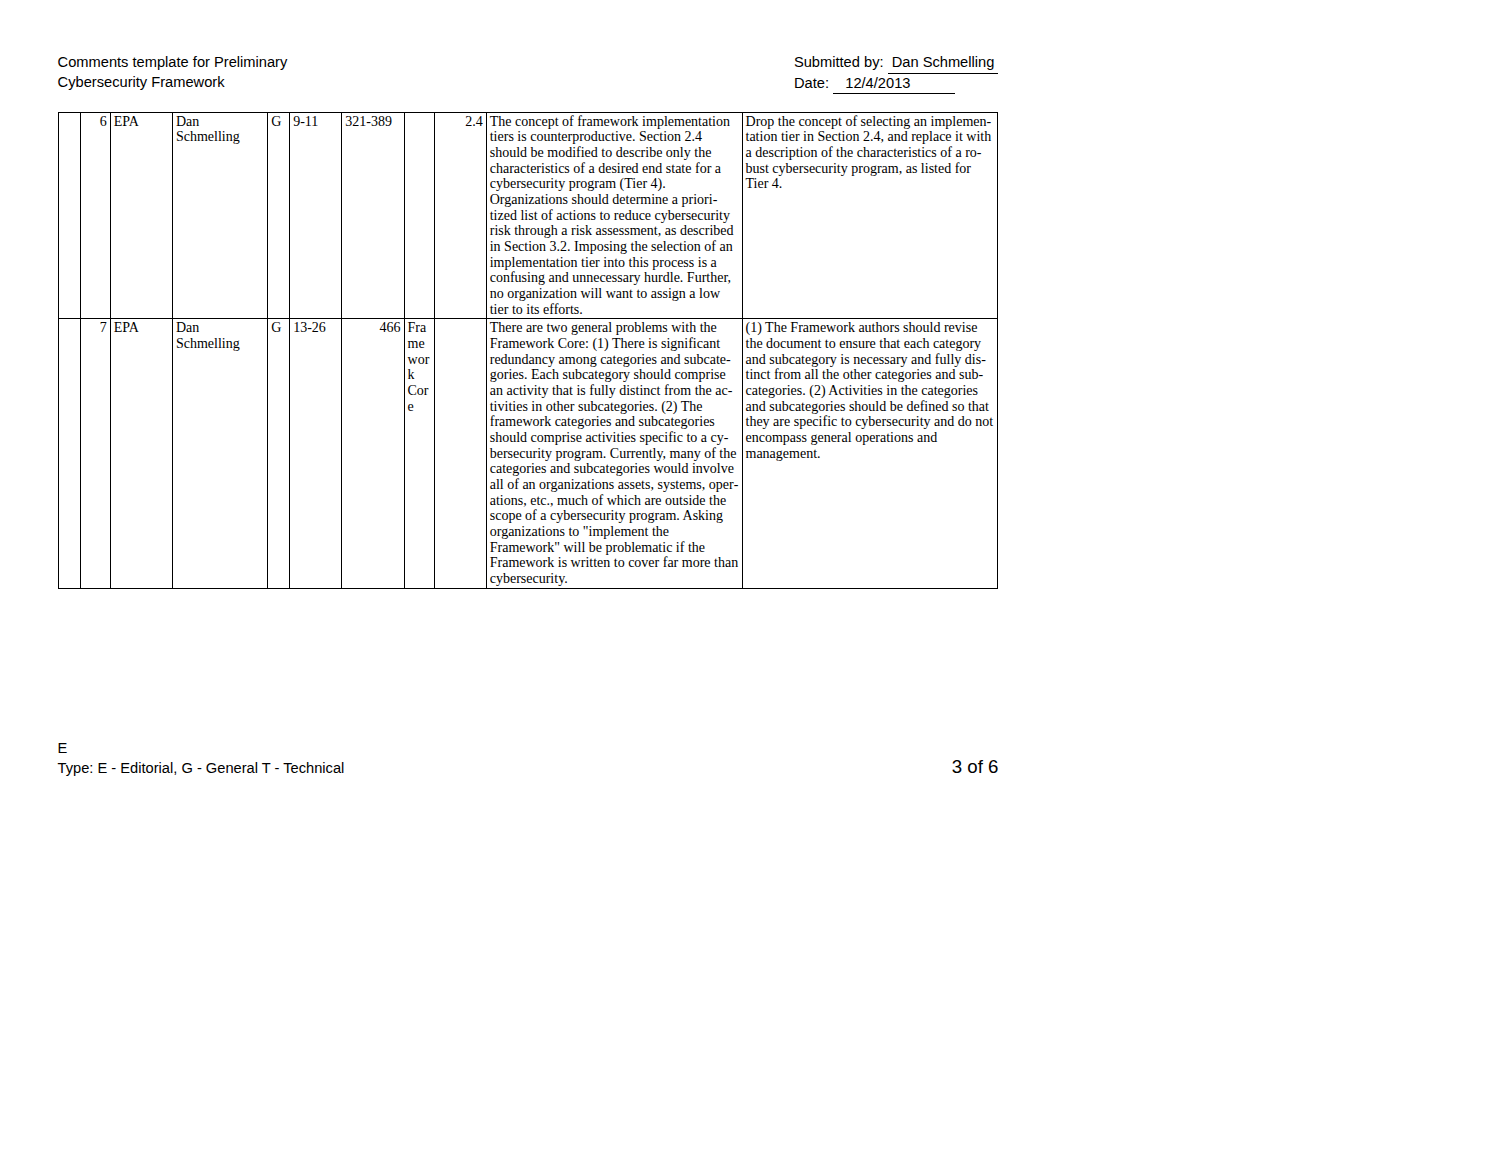Comments template for Preliminary
Cybersecurity Framework
Submitted by: Dan Schmelling
Date: 12/4/2013
| | 6 | EPA | Dan Schmelling | G | 9-11 | 321-389 | | 2.4 | The concept of framework implementation tiers is counterproductive. Section 2.4 should be modified to describe only the characteristics of a desired end state for a cybersecurity program (Tier 4). Organizations should determine a prioritized list of actions to reduce cybersecurity risk through a risk assessment, as described in Section 3.2. Imposing the selection of an implementation tier into this process is a confusing and unnecessary hurdle. Further, no organization will want to assign a low tier to its efforts. | Drop the concept of selecting an implementation tier in Section 2.4, and replace it with a description of the characteristics of a robust cybersecurity program, as listed for Tier 4. |
| | 7 | EPA | Dan Schmelling | G | 13-26 | 466 | Framewor k Core | | There are two general problems with the Framework Core: (1) There is significant redundancy among categories and subcategories. Each subcategory should comprise an activity that is fully distinct from the activities in other subcategories. (2) The framework categories and subcategories should comprise activities specific to a cybersecurity program. Currently, many of the categories and subcategories would involve all of an organizations assets, systems, operations, etc., much of which are outside the scope of a cybersecurity program. Asking organizations to "implement the Framework" will be problematic if the Framework is written to cover far more than cybersecurity. | (1) The Framework authors should revise the document to ensure that each category and subcategory is necessary and fully distinct from all the other categories and subcategories. (2) Activities in the categories and subcategories should be defined so that they are specific to cybersecurity and do not encompass general operations and management. |
E
Type: E - Editorial, G - General T - Technical
3 of 6